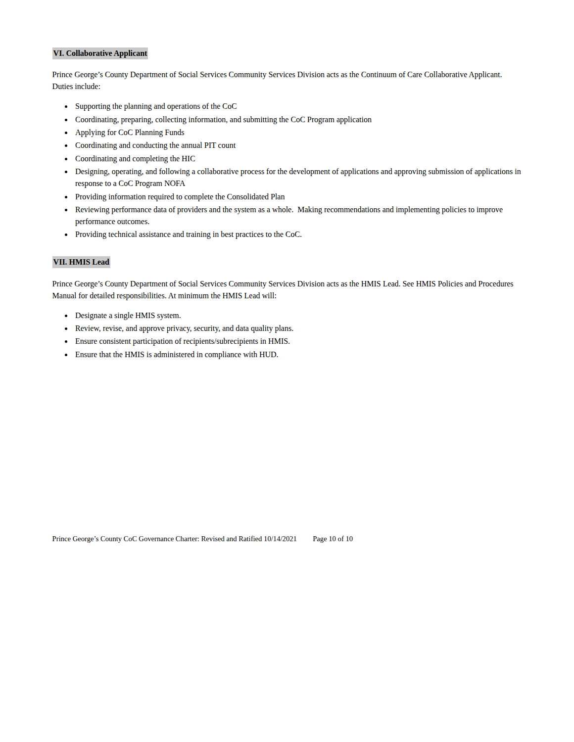VI. Collaborative Applicant
Prince George’s County Department of Social Services Community Services Division acts as the Continuum of Care Collaborative Applicant. Duties include:
Supporting the planning and operations of the CoC
Coordinating, preparing, collecting information, and submitting the CoC Program application
Applying for CoC Planning Funds
Coordinating and conducting the annual PIT count
Coordinating and completing the HIC
Designing, operating, and following a collaborative process for the development of applications and approving submission of applications in response to a CoC Program NOFA
Providing information required to complete the Consolidated Plan
Reviewing performance data of providers and the system as a whole. Making recommendations and implementing policies to improve performance outcomes.
Providing technical assistance and training in best practices to the CoC.
VII. HMIS Lead
Prince George’s County Department of Social Services Community Services Division acts as the HMIS Lead. See HMIS Policies and Procedures Manual for detailed responsibilities. At minimum the HMIS Lead will:
Designate a single HMIS system.
Review, revise, and approve privacy, security, and data quality plans.
Ensure consistent participation of recipients/subrecipients in HMIS.
Ensure that the HMIS is administered in compliance with HUD.
Prince George’s County CoC Governance Charter: Revised and Ratified 10/14/2021Page 10 of 10